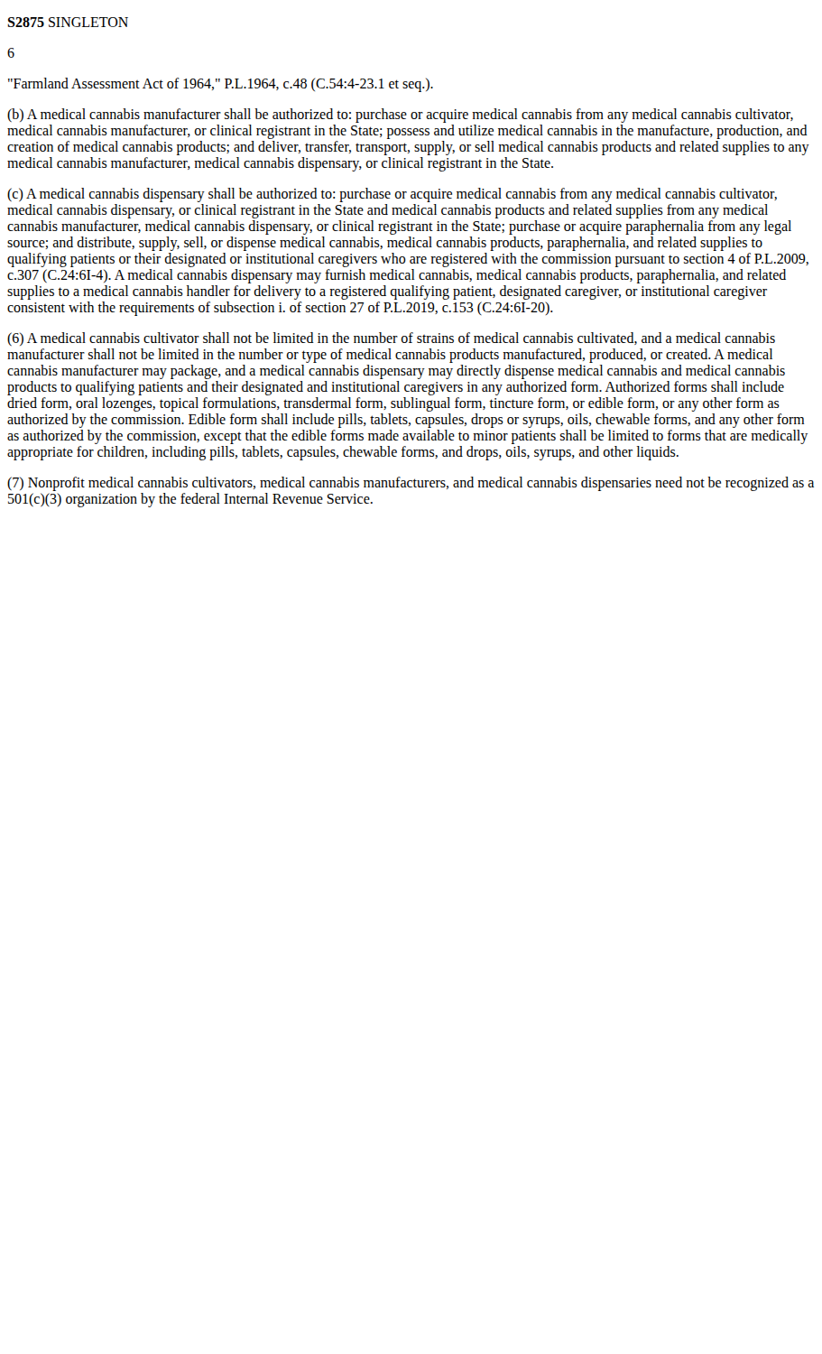S2875 SINGLETON
6
"Farmland Assessment Act of 1964," P.L.1964, c.48 (C.54:4-23.1 et seq.).
(b) A medical cannabis manufacturer shall be authorized to: purchase or acquire medical cannabis from any medical cannabis cultivator, medical cannabis manufacturer, or clinical registrant in the State; possess and utilize medical cannabis in the manufacture, production, and creation of medical cannabis products; and deliver, transfer, transport, supply, or sell medical cannabis products and related supplies to any medical cannabis manufacturer, medical cannabis dispensary, or clinical registrant in the State.
(c) A medical cannabis dispensary shall be authorized to: purchase or acquire medical cannabis from any medical cannabis cultivator, medical cannabis dispensary, or clinical registrant in the State and medical cannabis products and related supplies from any medical cannabis manufacturer, medical cannabis dispensary, or clinical registrant in the State; purchase or acquire paraphernalia from any legal source; and distribute, supply, sell, or dispense medical cannabis, medical cannabis products, paraphernalia, and related supplies to qualifying patients or their designated or institutional caregivers who are registered with the commission pursuant to section 4 of P.L.2009, c.307 (C.24:6I-4). A medical cannabis dispensary may furnish medical cannabis, medical cannabis products, paraphernalia, and related supplies to a medical cannabis handler for delivery to a registered qualifying patient, designated caregiver, or institutional caregiver consistent with the requirements of subsection i. of section 27 of P.L.2019, c.153 (C.24:6I-20).
(6) A medical cannabis cultivator shall not be limited in the number of strains of medical cannabis cultivated, and a medical cannabis manufacturer shall not be limited in the number or type of medical cannabis products manufactured, produced, or created. A medical cannabis manufacturer may package, and a medical cannabis dispensary may directly dispense medical cannabis and medical cannabis products to qualifying patients and their designated and institutional caregivers in any authorized form. Authorized forms shall include dried form, oral lozenges, topical formulations, transdermal form, sublingual form, tincture form, or edible form, or any other form as authorized by the commission. Edible form shall include pills, tablets, capsules, drops or syrups, oils, chewable forms, and any other form as authorized by the commission, except that the edible forms made available to minor patients shall be limited to forms that are medically appropriate for children, including pills, tablets, capsules, chewable forms, and drops, oils, syrups, and other liquids.
(7) Nonprofit medical cannabis cultivators, medical cannabis manufacturers, and medical cannabis dispensaries need not be recognized as a 501(c)(3) organization by the federal Internal Revenue Service.